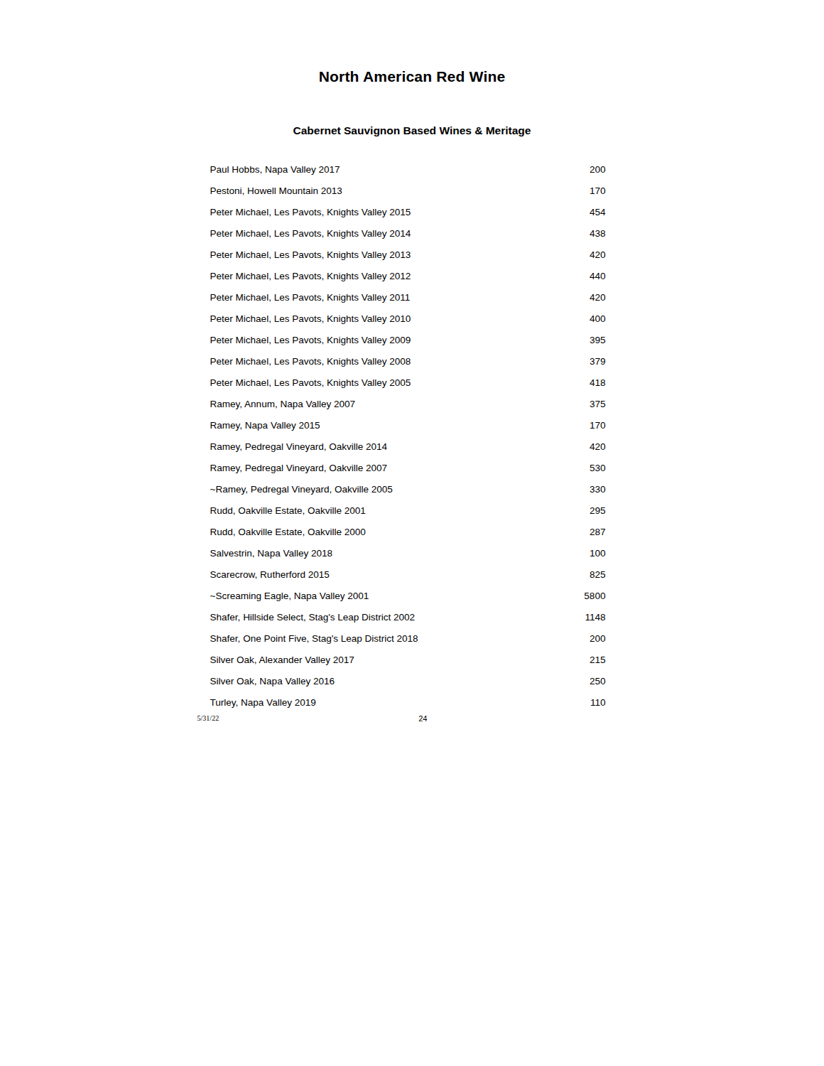North American Red Wine
Cabernet Sauvignon Based Wines & Meritage
| Paul Hobbs, Napa Valley 2017 | 200 |
| Pestoni, Howell Mountain 2013 | 170 |
| Peter Michael, Les Pavots, Knights Valley 2015 | 454 |
| Peter Michael, Les Pavots, Knights Valley 2014 | 438 |
| Peter Michael, Les Pavots, Knights Valley 2013 | 420 |
| Peter Michael, Les Pavots, Knights Valley 2012 | 440 |
| Peter Michael, Les Pavots, Knights Valley 2011 | 420 |
| Peter Michael, Les Pavots, Knights Valley 2010 | 400 |
| Peter Michael, Les Pavots, Knights Valley 2009 | 395 |
| Peter Michael, Les Pavots, Knights Valley 2008 | 379 |
| Peter Michael, Les Pavots, Knights Valley 2005 | 418 |
| Ramey, Annum, Napa Valley 2007 | 375 |
| Ramey, Napa Valley 2015 | 170 |
| Ramey, Pedregal Vineyard, Oakville 2014 | 420 |
| Ramey, Pedregal Vineyard, Oakville 2007 | 530 |
| ~Ramey, Pedregal Vineyard, Oakville 2005 | 330 |
| Rudd, Oakville Estate, Oakville 2001 | 295 |
| Rudd, Oakville Estate, Oakville 2000 | 287 |
| Salvestrin, Napa Valley 2018 | 100 |
| Scarecrow, Rutherford 2015 | 825 |
| ~Screaming Eagle, Napa Valley 2001 | 5800 |
| Shafer, Hillside Select, Stag's Leap District 2002 | 1148 |
| Shafer, One Point Five, Stag's Leap District 2018 | 200 |
| Silver Oak, Alexander Valley 2017 | 215 |
| Silver Oak, Napa Valley 2016 | 250 |
| Turley, Napa Valley 2019 | 110 |
5/31/22
24